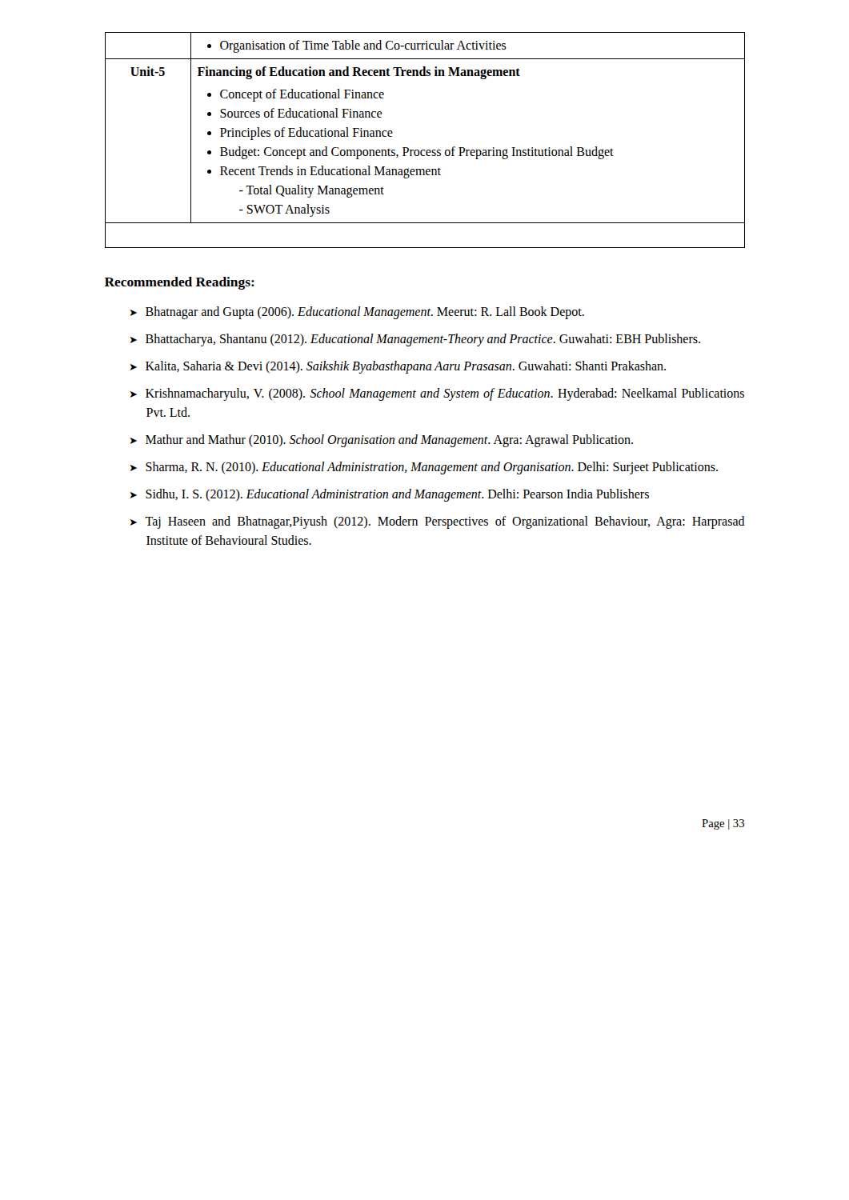| | Organisation of Time Table and Co-curricular Activities |
| Unit-5 | Financing of Education and Recent Trends in Management Concept of Educational Finance Sources of Educational Finance Principles of Educational Finance Budget: Concept and Components, Process of Preparing Institutional Budget Recent Trends in Educational Management Total Quality Management SWOT Analysis |
Recommended Readings:
Bhatnagar and Gupta (2006). Educational Management. Meerut: R. Lall Book Depot.
Bhattacharya, Shantanu (2012). Educational Management-Theory and Practice. Guwahati: EBH Publishers.
Kalita, Saharia & Devi (2014). Saikshik Byabasthapana Aaru Prasasan. Guwahati: Shanti Prakashan.
Krishnamacharyulu, V. (2008). School Management and System of Education. Hyderabad: Neelkamal Publications Pvt. Ltd.
Mathur and Mathur (2010). School Organisation and Management. Agra: Agrawal Publication.
Sharma, R. N. (2010). Educational Administration, Management and Organisation. Delhi: Surjeet Publications.
Sidhu, I. S. (2012). Educational Administration and Management. Delhi: Pearson India Publishers
Taj Haseen and Bhatnagar,Piyush (2012). Modern Perspectives of Organizational Behaviour, Agra: Harprasad Institute of Behavioural Studies.
Page | 33